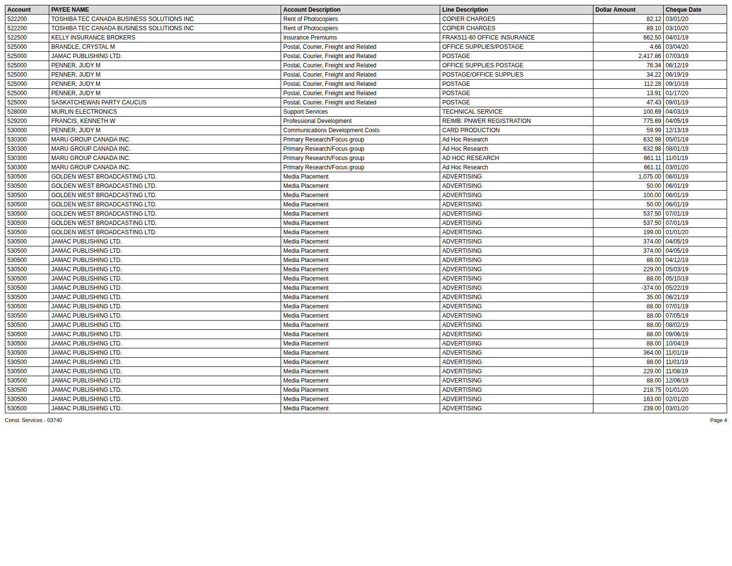| Account | PAYEE NAME | Account Description | Line Description | Dollar Amount | Cheque Date |
| --- | --- | --- | --- | --- | --- |
| 522200 | TOSHIBA TEC CANADA BUSINESS SOLUTIONS INC | Rent of Photocopiers | COPIER CHARGES | 82.12 | 03/01/20 |
| 522200 | TOSHIBA TEC CANADA BUSINESS SOLUTIONS INC | Rent of Photocopiers | COPIER CHARGES | 89.10 | 03/10/20 |
| 522500 | KELLY INSURANCE BROKERS | Insurance Premiums | FRAK511-60 OFFICE INSURANCE | 662.50 | 04/01/19 |
| 525000 | BRANDLE, CRYSTAL M | Postal, Courier, Freight and Related | OFFICE SUPPLIES/POSTAGE | 4.66 | 03/04/20 |
| 525000 | JAMAC PUBLISHING LTD. | Postal, Courier, Freight and Related | POSTAGE | 2,417.86 | 07/03/19 |
| 525000 | PENNER, JUDY M | Postal, Courier, Freight and Related | OFFICE SUPPLIES POSTAGE | 76.34 | 06/12/19 |
| 525000 | PENNER, JUDY M | Postal, Courier, Freight and Related | POSTAGE/OFFICE SUPPLIES | 34.22 | 06/19/19 |
| 525000 | PENNER, JUDY M | Postal, Courier, Freight and Related | POSTAGE | 112.28 | 09/10/19 |
| 525000 | PENNER, JUDY M | Postal, Courier, Freight and Related | POSTAGE | 13.91 | 01/17/20 |
| 525000 | SASKATCHEWAN PARTY CAUCUS | Postal, Courier, Freight and Related | POSTAGE | 47.43 | 09/01/19 |
| 528000 | MURLIN ELECTRONICS | Support Services | TECHNICAL SERVICE | 100.69 | 04/03/19 |
| 529200 | FRANCIS, KENNETH W | Professional Development | REIMB: PNWER REGISTRATION | 775.69 | 04/05/19 |
| 530000 | PENNER, JUDY M | Communications Development Costs | CARD PRODUCTION | 59.99 | 12/13/19 |
| 530300 | MARU GROUP CANADA INC. | Primary Research/Focus group | Ad Hoc Research | 632.98 | 05/01/19 |
| 530300 | MARU GROUP CANADA INC. | Primary Research/Focus group | Ad Hoc Research | 632.98 | 08/01/19 |
| 530300 | MARU GROUP CANADA INC. | Primary Research/Focus group | AD HOC RESEARCH | 661.11 | 11/01/19 |
| 530300 | MARU GROUP CANADA INC. | Primary Research/Focus group | Ad Hoc Research | 661.11 | 03/01/20 |
| 530500 | GOLDEN WEST BROADCASTING LTD. | Media Placement | ADVERTISING | 1,075.00 | 06/01/19 |
| 530500 | GOLDEN WEST BROADCASTING LTD. | Media Placement | ADVERTISING | 50.00 | 06/01/19 |
| 530500 | GOLDEN WEST BROADCASTING LTD. | Media Placement | ADVERTISING | 100.00 | 06/01/19 |
| 530500 | GOLDEN WEST BROADCASTING LTD. | Media Placement | ADVERTISING | 50.00 | 06/01/19 |
| 530500 | GOLDEN WEST BROADCASTING LTD. | Media Placement | ADVERTISING | 537.50 | 07/01/19 |
| 530500 | GOLDEN WEST BROADCASTING LTD. | Media Placement | ADVERTISING | 537.50 | 07/01/19 |
| 530500 | GOLDEN WEST BROADCASTING LTD. | Media Placement | ADVERTISING | 199.00 | 01/01/20 |
| 530500 | JAMAC PUBLISHING LTD. | Media Placement | ADVERTISING | 374.00 | 04/05/19 |
| 530500 | JAMAC PUBLISHING LTD. | Media Placement | ADVERTISING | 374.00 | 04/05/19 |
| 530500 | JAMAC PUBLISHING LTD. | Media Placement | ADVERTISING | 88.00 | 04/12/19 |
| 530500 | JAMAC PUBLISHING LTD. | Media Placement | ADVERTISING | 229.00 | 05/03/19 |
| 530500 | JAMAC PUBLISHING LTD. | Media Placement | ADVERTISING | 88.00 | 05/10/19 |
| 530500 | JAMAC PUBLISHING LTD. | Media Placement | ADVERTISING | -374.00 | 05/22/19 |
| 530500 | JAMAC PUBLISHING LTD. | Media Placement | ADVERTISING | 35.00 | 06/21/19 |
| 530500 | JAMAC PUBLISHING LTD. | Media Placement | ADVERTISING | 88.00 | 07/01/19 |
| 530500 | JAMAC PUBLISHING LTD. | Media Placement | ADVERTISING | 88.00 | 07/05/19 |
| 530500 | JAMAC PUBLISHING LTD. | Media Placement | ADVERTISING | 88.00 | 08/02/19 |
| 530500 | JAMAC PUBLISHING LTD. | Media Placement | ADVERTISING | 88.00 | 09/06/19 |
| 530500 | JAMAC PUBLISHING LTD. | Media Placement | ADVERTISING | 88.00 | 10/04/19 |
| 530500 | JAMAC PUBLISHING LTD. | Media Placement | ADVERTISING | 364.00 | 11/01/19 |
| 530500 | JAMAC PUBLISHING LTD. | Media Placement | ADVERTISING | 88.00 | 11/01/19 |
| 530500 | JAMAC PUBLISHING LTD. | Media Placement | ADVERTISING | 229.00 | 11/08/19 |
| 530500 | JAMAC PUBLISHING LTD. | Media Placement | ADVERTISING | 88.00 | 12/06/19 |
| 530500 | JAMAC PUBLISHING LTD. | Media Placement | ADVERTISING | 218.75 | 01/01/20 |
| 530500 | JAMAC PUBLISHING LTD. | Media Placement | ADVERTISING | 163.00 | 02/01/20 |
| 530500 | JAMAC PUBLISHING LTD. | Media Placement | ADVERTISING | 239.00 | 03/01/20 |
Const. Services - 03740
Page 4